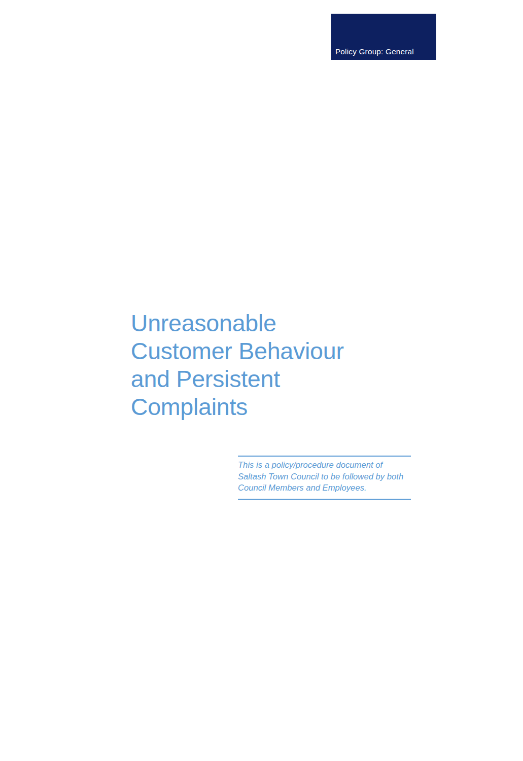Policy Group: General
Unreasonable Customer Behaviour and Persistent Complaints
This is a policy/procedure document of Saltash Town Council to be followed by both Council Members and Employees.